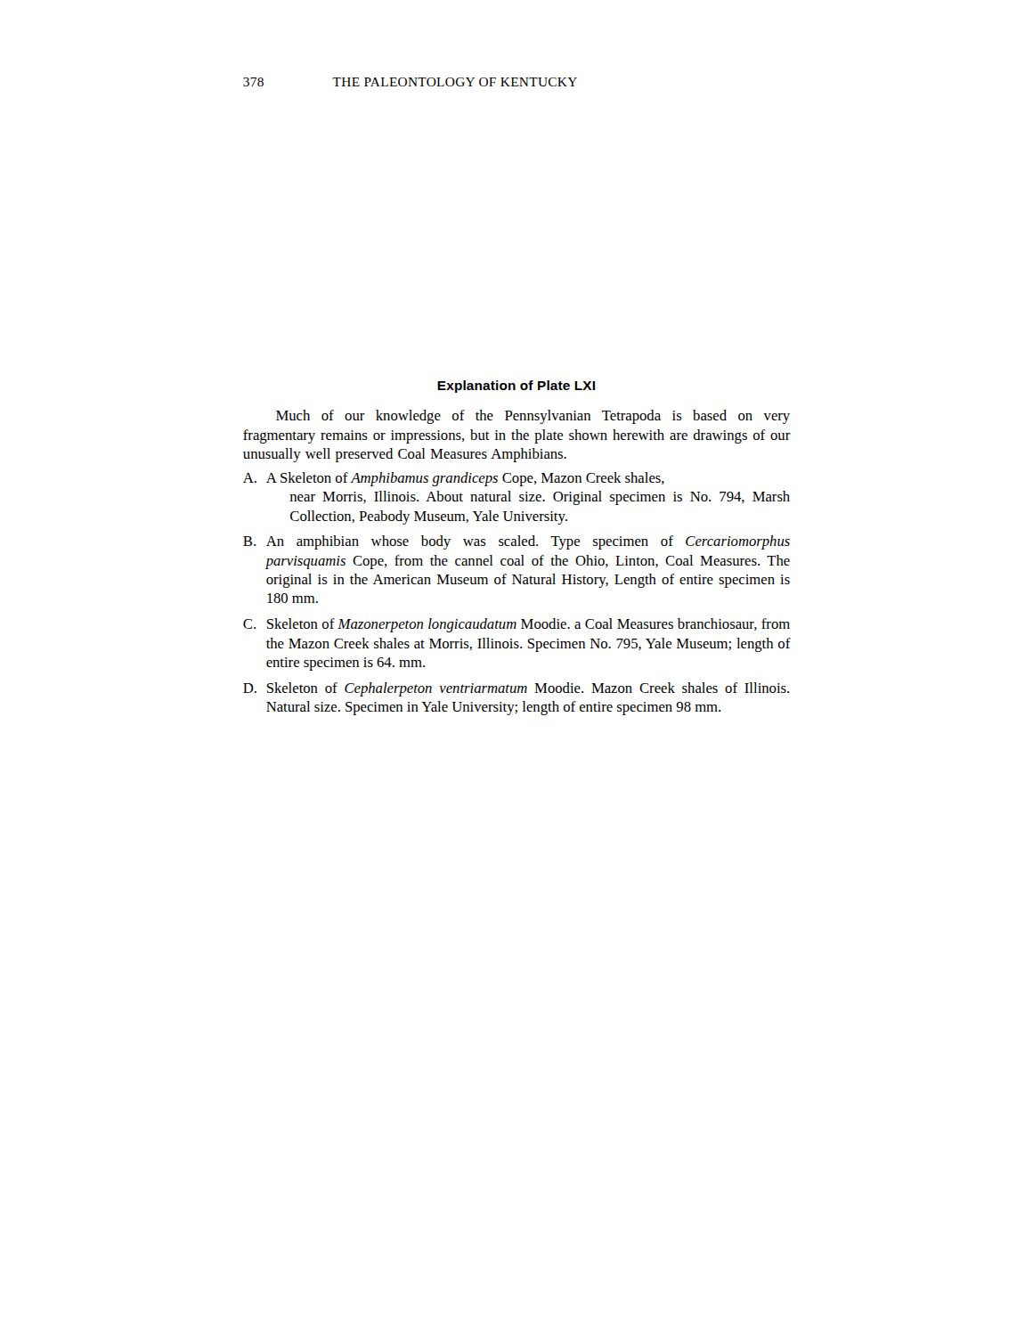378 The Paleontology of Kentucky
Explanation of Plate LXI
Much of our knowledge of the Pennsylvanian Tetrapoda is based on very fragmentary remains or impressions, but in the plate shown herewith are drawings of our unusually well preserved Coal Measures Amphibians.
A. A Skeleton of Amphibamus grandiceps Cope, Mazon Creek shales, near Morris, Illinois. About natural size. Original specimen is No. 794, Marsh Collection, Peabody Museum, Yale University.
B. An amphibian whose body was scaled. Type specimen of Cercariomorphus parvisquamis Cope, from the cannel coal of the Ohio, Linton, Coal Measures. The original is in the American Museum of Natural History, Length of entire specimen is 180 mm.
C. Skeleton of Mazonerpeton longicaudatum Moodie. a Coal Measures branchiosaur, from the Mazon Creek shales at Morris, Illinois. Specimen No. 795, Yale Museum; length of entire specimen is 64. mm.
D. Skeleton of Cephalerpeton ventriarmatum Moodie. Mazon Creek shales of Illinois. Natural size. Specimen in Yale University; length of entire specimen 98 mm.